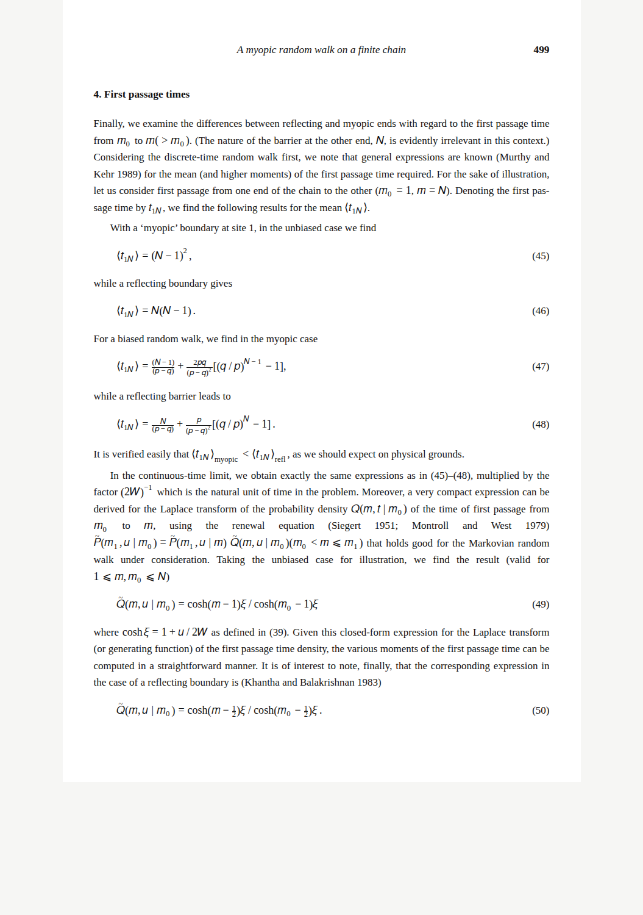A myopic random walk on a finite chain 499
4. First passage times
Finally, we examine the differences between reflecting and myopic ends with regard to the first passage time from m0 to m(>m0). (The nature of the barrier at the other end, N, is evidently irrelevant in this context.) Considering the discrete-time random walk first, we note that general expressions are known (Murthy and Kehr 1989) for the mean (and higher moments) of the first passage time required. For the sake of illustration, let us consider first passage from one end of the chain to the other (m0=1, m=N). Denoting the first passage time by t1N, we find the following results for the mean ⟨t1N⟩.
With a ‘myopic’ boundary at site 1, in the unbiased case we find
⟨t1N⟩ = (N−1)2 ,
(45)
while a reflecting boundary gives
⟨t1N⟩ = N(N−1) .
(46)
For a biased random walk, we find in the myopic case
⟨t1N⟩ = (N−1) (p−q) + 2pq (p−q)2 [ (q/p)N−1 −1 ] ,
(47)
while a reflecting barrier leads to
⟨t1N⟩ = N (p−q) + p (p−q)2 [ (q/p)N −1 ] .
(48)
It is verified easily that ⟨t1N⟩myopic<⟨t1N⟩refl, as we should expect on physical grounds.
In the continuous-time limit, we obtain exactly the same expressions as in (45)–(48), multiplied by the factor (2W)−1 which is the natural unit of time in the problem. Moreover, a very compact expression can be derived for the Laplace transform of the probability density Q(m,t|m0) of the time of first passage from m0 to m, using the renewal equation (Siegert 1951; Montroll and West 1979) P~(m1,u|m0)=P~(m1,u|m) Q~(m,u|m0)(m0<m⩽m1) that holds good for the Markovian random walk under consideration. Taking the unbiased case for illustration, we find the result (valid for 1⩽m,m0⩽N)
Q~ (m,u|m0) = cosh(m−1)ξ / cosh(m0−1)ξ
(49)
where coshξ=1+u/2W as defined in (39). Given this closed-form expression for the Laplace transform (or generating function) of the first passage time density, the various moments of the first passage time can be computed in a straightforward manner. It is of interest to note, finally, that the corresponding expression in the case of a reflecting boundary is (Khantha and Balakrishnan 1983)
Q~ (m,u|m0) = cosh(m−12)ξ / cosh(m0−12)ξ .
(50)